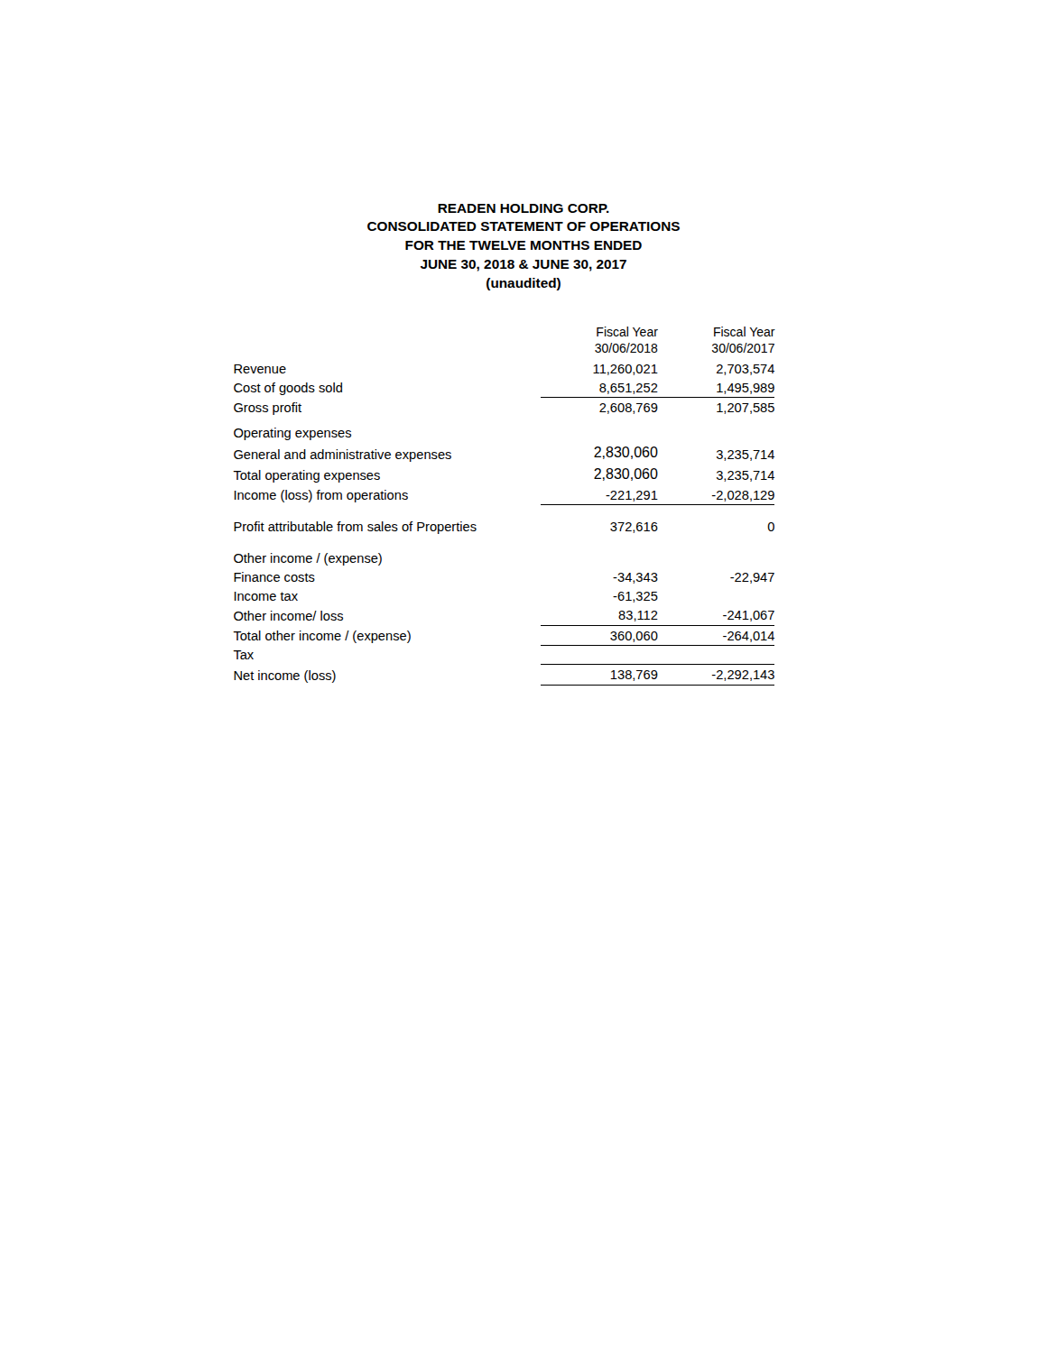READEN HOLDING CORP.
CONSOLIDATED STATEMENT OF OPERATIONS
FOR THE TWELVE MONTHS ENDED
JUNE 30, 2018 & JUNE 30, 2017
(unaudited)
| | Fiscal Year 30/06/2018 | Fiscal Year 30/06/2017 | |
| Revenue | 11,260,021 | 2,703,574 | |
| Cost of goods sold | 8,651,252 | 1,495,989 | |
| Gross profit | 2,608,769 | 1,207,585 | |
| Operating expenses | | | |
| General and administrative expenses | 2,830,060 | 3,235,714 | |
| Total operating expenses | 2,830,060 | 3,235,714 | |
| Income (loss) from operations | -221,291 | -2,028,129 | |
| Profit attributable from sales of Properties | 372,616 | 0 | |
| Other income / (expense) | | | |
| Finance costs | -34,343 | -22,947 | |
| Income tax | -61,325 | | |
| Other income/ loss | 83,112 | -241,067 | |
| Total other income / (expense) | 360,060 | -264,014 | |
| Tax | | | |
| Net income (loss) | 138,769 | -2,292,143 | |